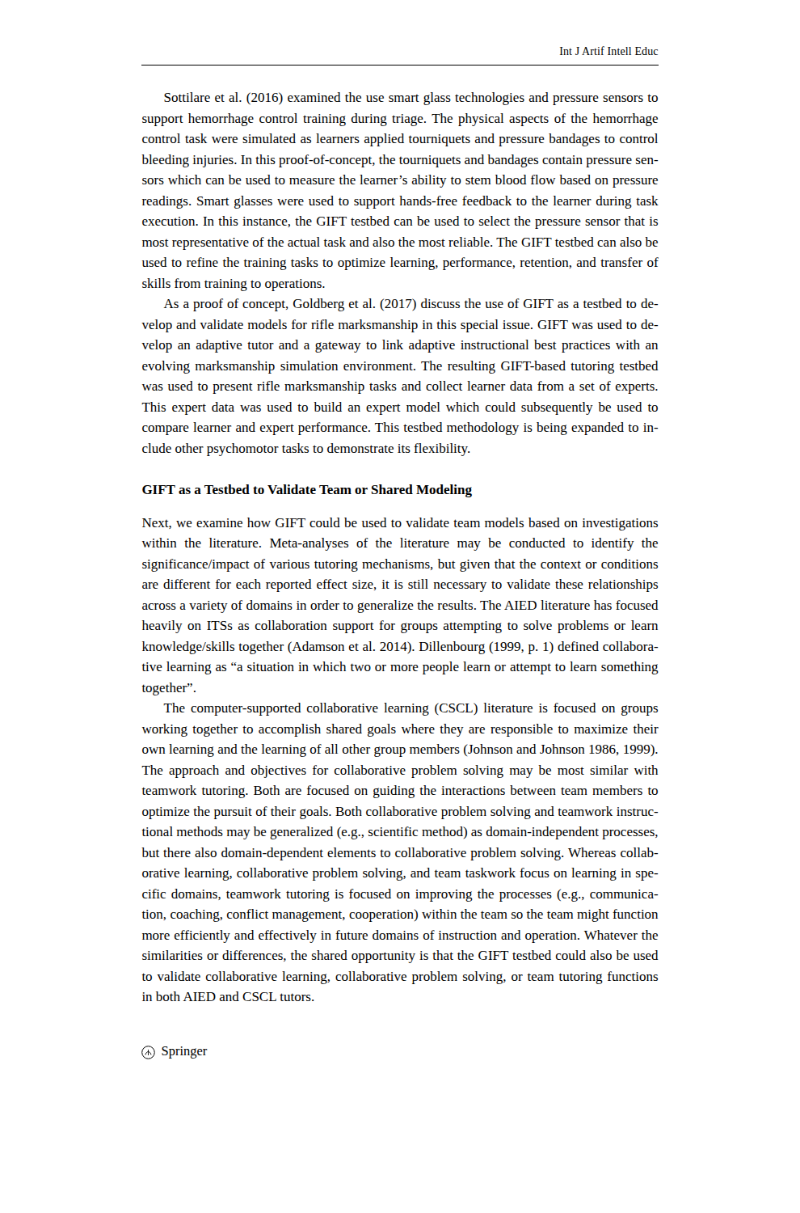Int J Artif Intell Educ
Sottilare et al. (2016) examined the use smart glass technologies and pressure sensors to support hemorrhage control training during triage. The physical aspects of the hemorrhage control task were simulated as learners applied tourniquets and pressure bandages to control bleeding injuries. In this proof-of-concept, the tourniquets and bandages contain pressure sensors which can be used to measure the learner’s ability to stem blood flow based on pressure readings. Smart glasses were used to support hands-free feedback to the learner during task execution. In this instance, the GIFT testbed can be used to select the pressure sensor that is most representative of the actual task and also the most reliable. The GIFT testbed can also be used to refine the training tasks to optimize learning, performance, retention, and transfer of skills from training to operations.
As a proof of concept, Goldberg et al. (2017) discuss the use of GIFT as a testbed to develop and validate models for rifle marksmanship in this special issue. GIFT was used to develop an adaptive tutor and a gateway to link adaptive instructional best practices with an evolving marksmanship simulation environment. The resulting GIFT-based tutoring testbed was used to present rifle marksmanship tasks and collect learner data from a set of experts. This expert data was used to build an expert model which could subsequently be used to compare learner and expert performance. This testbed methodology is being expanded to include other psychomotor tasks to demonstrate its flexibility.
GIFT as a Testbed to Validate Team or Shared Modeling
Next, we examine how GIFT could be used to validate team models based on investigations within the literature. Meta-analyses of the literature may be conducted to identify the significance/impact of various tutoring mechanisms, but given that the context or conditions are different for each reported effect size, it is still necessary to validate these relationships across a variety of domains in order to generalize the results. The AIED literature has focused heavily on ITSs as collaboration support for groups attempting to solve problems or learn knowledge/skills together (Adamson et al. 2014). Dillenbourg (1999, p. 1) defined collaborative learning as “a situation in which two or more people learn or attempt to learn something together”.
The computer-supported collaborative learning (CSCL) literature is focused on groups working together to accomplish shared goals where they are responsible to maximize their own learning and the learning of all other group members (Johnson and Johnson 1986, 1999). The approach and objectives for collaborative problem solving may be most similar with teamwork tutoring. Both are focused on guiding the interactions between team members to optimize the pursuit of their goals. Both collaborative problem solving and teamwork instructional methods may be generalized (e.g., scientific method) as domain-independent processes, but there also domain-dependent elements to collaborative problem solving. Whereas collaborative learning, collaborative problem solving, and team taskwork focus on learning in specific domains, teamwork tutoring is focused on improving the processes (e.g., communication, coaching, conflict management, cooperation) within the team so the team might function more efficiently and effectively in future domains of instruction and operation. Whatever the similarities or differences, the shared opportunity is that the GIFT testbed could also be used to validate collaborative learning, collaborative problem solving, or team tutoring functions in both AIED and CSCL tutors.
Springer